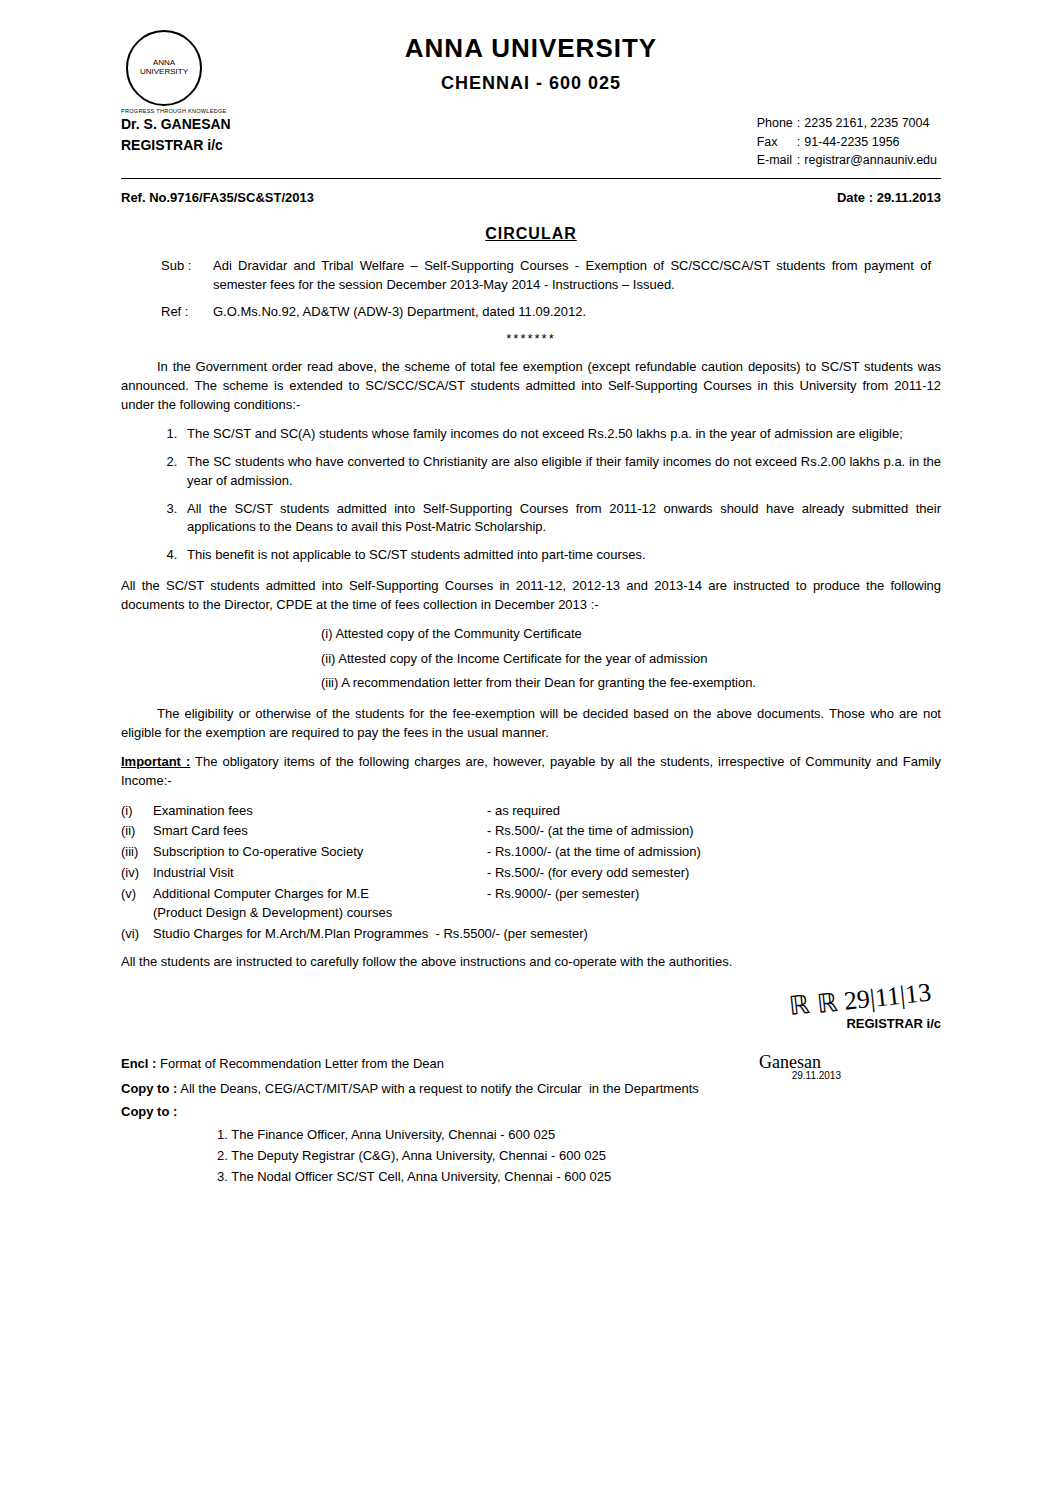ANNA
UNIVERSITY
PROGRESS THROUGH KNOWLEDGE
ANNA UNIVERSITY
CHENNAI - 600 025
Dr. S. GANESAN
REGISTRAR i/c
| Phone | : | 2235 2161, 2235 7004 |
| Fax | : | 91-44-2235 1956 |
| E-mail | : | registrar@annauniv.edu |
Ref. No.9716/FA35/SC&ST/2013 Date : 29.11.2013
CIRCULAR
Sub :
Adi Dravidar and Tribal Welfare – Self-Supporting Courses - Exemption of SC/SCC/SCA/ST students from payment of semester fees for the session December 2013-May 2014 - Instructions – Issued.
Ref :
G.O.Ms.No.92, AD&TW (ADW-3) Department, dated 11.09.2012.
*******
In the Government order read above, the scheme of total fee exemption (except refundable caution deposits) to SC/ST students was announced. The scheme is extended to SC/SCC/SCA/ST students admitted into Self-Supporting Courses in this University from 2011-12 under the following conditions:-
The SC/ST and SC(A) students whose family incomes do not exceed Rs.2.50 lakhs p.a. in the year of admission are eligible;
The SC students who have converted to Christianity are also eligible if their family incomes do not exceed Rs.2.00 lakhs p.a. in the year of admission.
All the SC/ST students admitted into Self-Supporting Courses from 2011-12 onwards should have already submitted their applications to the Deans to avail this Post-Matric Scholarship.
This benefit is not applicable to SC/ST students admitted into part-time courses.
All the SC/ST students admitted into Self-Supporting Courses in 2011-12, 2012-13 and 2013-14 are instructed to produce the following documents to the Director, CPDE at the time of fees collection in December 2013 :-
(i) Attested copy of the Community Certificate
(ii) Attested copy of the Income Certificate for the year of admission
(iii) A recommendation letter from their Dean for granting the fee-exemption.
The eligibility or otherwise of the students for the fee-exemption will be decided based on the above documents. Those who are not eligible for the exemption are required to pay the fees in the usual manner.
Important : The obligatory items of the following charges are, however, payable by all the students, irrespective of Community and Family Income:-
| (i) | Examination fees | - as required |
| (ii) | Smart Card fees | - Rs.500/- (at the time of admission) |
| (iii) | Subscription to Co-operative Society | - Rs.1000/- (at the time of admission) |
| (iv) | Industrial Visit | - Rs.500/- (for every odd semester) |
| (v) | Additional Computer Charges for M.E (Product Design & Development) courses | - Rs.9000/- (per semester) |
| (vi) | Studio Charges for M.Arch/M.Plan Programmes - Rs.5500/- (per semester) |
All the students are instructed to carefully follow the above instructions and co-operate with the authorities.
ℝ ℝ 29|11|13 REGISTRAR i/c
Ganesan 29.11.2013 Encl : Format of Recommendation Letter from the Dean
Copy to : All the Deans, CEG/ACT/MIT/SAP with a request to notify the Circular in the Departments
Copy to :
1. The Finance Officer, Anna University, Chennai - 600 025
2. The Deputy Registrar (C&G), Anna University, Chennai - 600 025
3. The Nodal Officer SC/ST Cell, Anna University, Chennai - 600 025